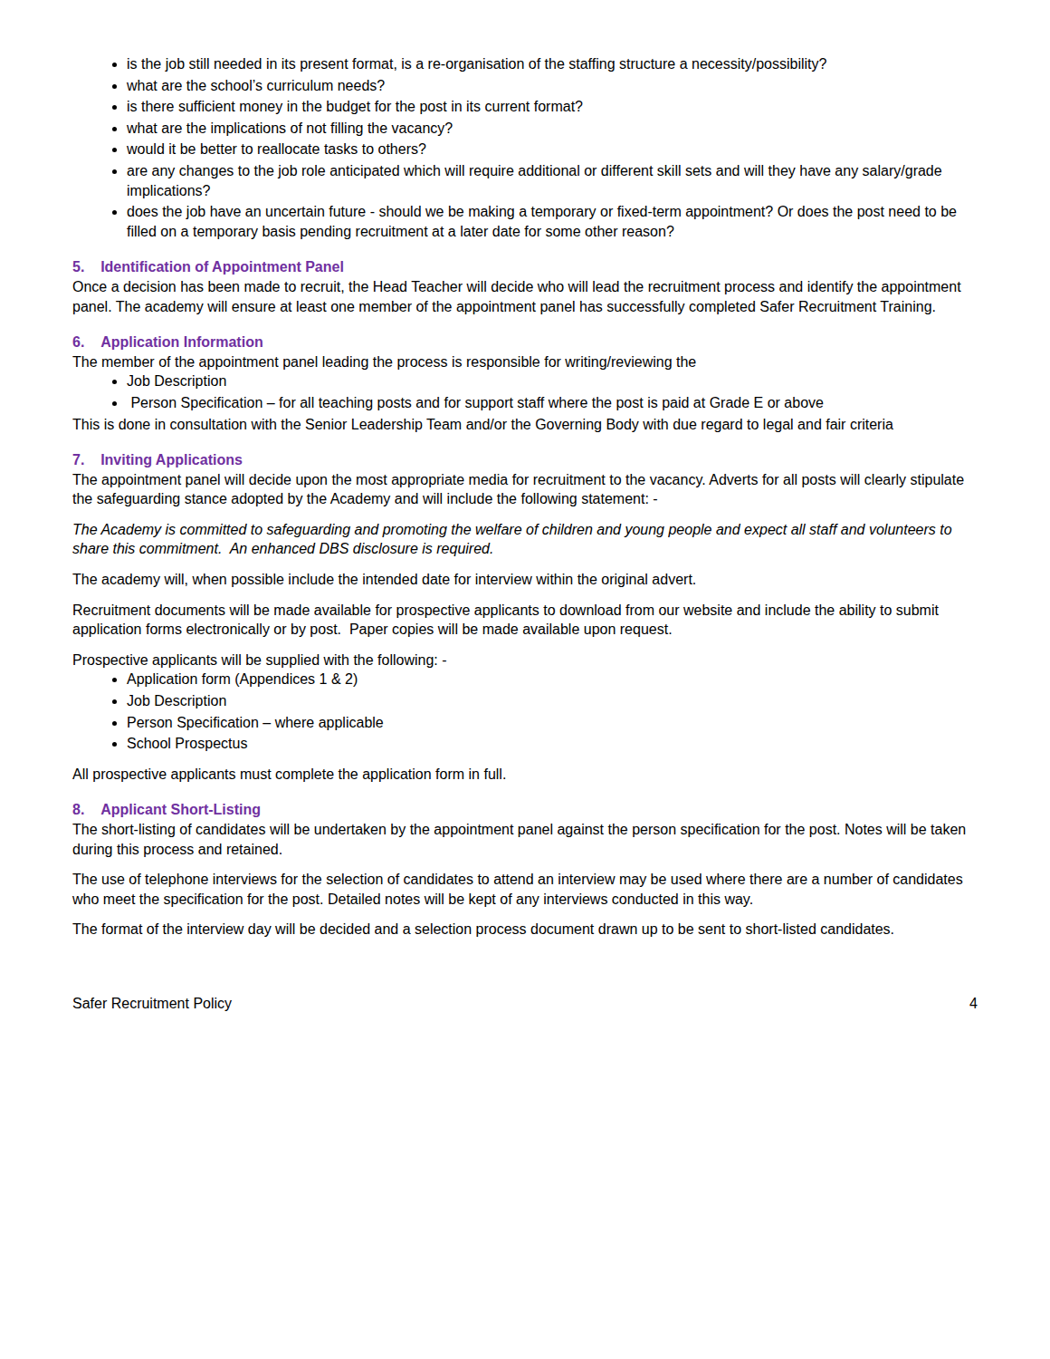is the job still needed in its present format, is a re-organisation of the staffing structure a necessity/possibility?
what are the school’s curriculum needs?
is there sufficient money in the budget for the post in its current format?
what are the implications of not filling the vacancy?
would it be better to reallocate tasks to others?
are any changes to the job role anticipated which will require additional or different skill sets and will they have any salary/grade implications?
does the job have an uncertain future - should we be making a temporary or fixed-term appointment? Or does the post need to be filled on a temporary basis pending recruitment at a later date for some other reason?
5. Identification of Appointment Panel
Once a decision has been made to recruit, the Head Teacher will decide who will lead the recruitment process and identify the appointment panel. The academy will ensure at least one member of the appointment panel has successfully completed Safer Recruitment Training.
6. Application Information
The member of the appointment panel leading the process is responsible for writing/reviewing the
Job Description
Person Specification – for all teaching posts and for support staff where the post is paid at Grade E or above
This is done in consultation with the Senior Leadership Team and/or the Governing Body with due regard to legal and fair criteria
7. Inviting Applications
The appointment panel will decide upon the most appropriate media for recruitment to the vacancy. Adverts for all posts will clearly stipulate the safeguarding stance adopted by the Academy and will include the following statement: -
The Academy is committed to safeguarding and promoting the welfare of children and young people and expect all staff and volunteers to share this commitment. An enhanced DBS disclosure is required.
The academy will, when possible include the intended date for interview within the original advert.
Recruitment documents will be made available for prospective applicants to download from our website and include the ability to submit application forms electronically or by post. Paper copies will be made available upon request.
Prospective applicants will be supplied with the following: -
Application form (Appendices 1 & 2)
Job Description
Person Specification – where applicable
School Prospectus
All prospective applicants must complete the application form in full.
8. Applicant Short-Listing
The short-listing of candidates will be undertaken by the appointment panel against the person specification for the post. Notes will be taken during this process and retained.
The use of telephone interviews for the selection of candidates to attend an interview may be used where there are a number of candidates who meet the specification for the post. Detailed notes will be kept of any interviews conducted in this way.
The format of the interview day will be decided and a selection process document drawn up to be sent to short-listed candidates.
Safer Recruitment Policy 4